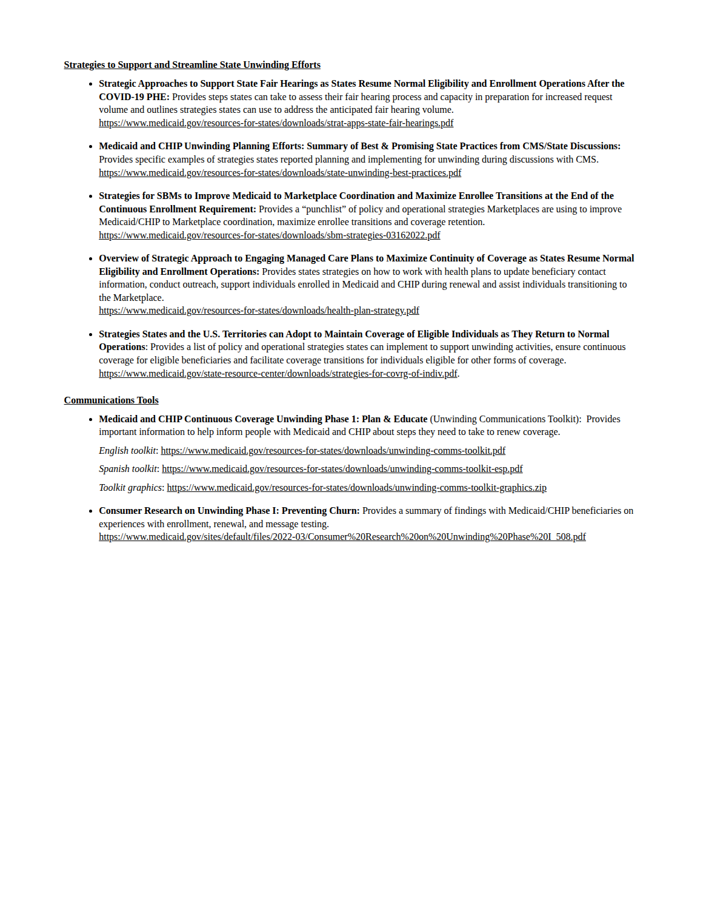Strategies to Support and Streamline State Unwinding Efforts
Strategic Approaches to Support State Fair Hearings as States Resume Normal Eligibility and Enrollment Operations After the COVID-19 PHE: Provides steps states can take to assess their fair hearing process and capacity in preparation for increased request volume and outlines strategies states can use to address the anticipated fair hearing volume.
https://www.medicaid.gov/resources-for-states/downloads/strat-apps-state-fair-hearings.pdf
Medicaid and CHIP Unwinding Planning Efforts: Summary of Best & Promising State Practices from CMS/State Discussions: Provides specific examples of strategies states reported planning and implementing for unwinding during discussions with CMS.
https://www.medicaid.gov/resources-for-states/downloads/state-unwinding-best-practices.pdf
Strategies for SBMs to Improve Medicaid to Marketplace Coordination and Maximize Enrollee Transitions at the End of the Continuous Enrollment Requirement: Provides a “punchlist” of policy and operational strategies Marketplaces are using to improve Medicaid/CHIP to Marketplace coordination, maximize enrollee transitions and coverage retention.
https://www.medicaid.gov/resources-for-states/downloads/sbm-strategies-03162022.pdf
Overview of Strategic Approach to Engaging Managed Care Plans to Maximize Continuity of Coverage as States Resume Normal Eligibility and Enrollment Operations: Provides states strategies on how to work with health plans to update beneficiary contact information, conduct outreach, support individuals enrolled in Medicaid and CHIP during renewal and assist individuals transitioning to the Marketplace.
https://www.medicaid.gov/resources-for-states/downloads/health-plan-strategy.pdf
Strategies States and the U.S. Territories can Adopt to Maintain Coverage of Eligible Individuals as They Return to Normal Operations: Provides a list of policy and operational strategies states can implement to support unwinding activities, ensure continuous coverage for eligible beneficiaries and facilitate coverage transitions for individuals eligible for other forms of coverage.
https://www.medicaid.gov/state-resource-center/downloads/strategies-for-covrg-of-indiv.pdf.
Communications Tools
Medicaid and CHIP Continuous Coverage Unwinding Phase 1: Plan & Educate (Unwinding Communications Toolkit): Provides important information to help inform people with Medicaid and CHIP about steps they need to take to renew coverage.
English toolkit: https://www.medicaid.gov/resources-for-states/downloads/unwinding-comms-toolkit.pdf
Spanish toolkit: https://www.medicaid.gov/resources-for-states/downloads/unwinding-comms-toolkit-esp.pdf
Toolkit graphics: https://www.medicaid.gov/resources-for-states/downloads/unwinding-comms-toolkit-graphics.zip
Consumer Research on Unwinding Phase I: Preventing Churn: Provides a summary of findings with Medicaid/CHIP beneficiaries on experiences with enrollment, renewal, and message testing.
https://www.medicaid.gov/sites/default/files/2022-03/Consumer%20Research%20on%20Unwinding%20Phase%20I_508.pdf